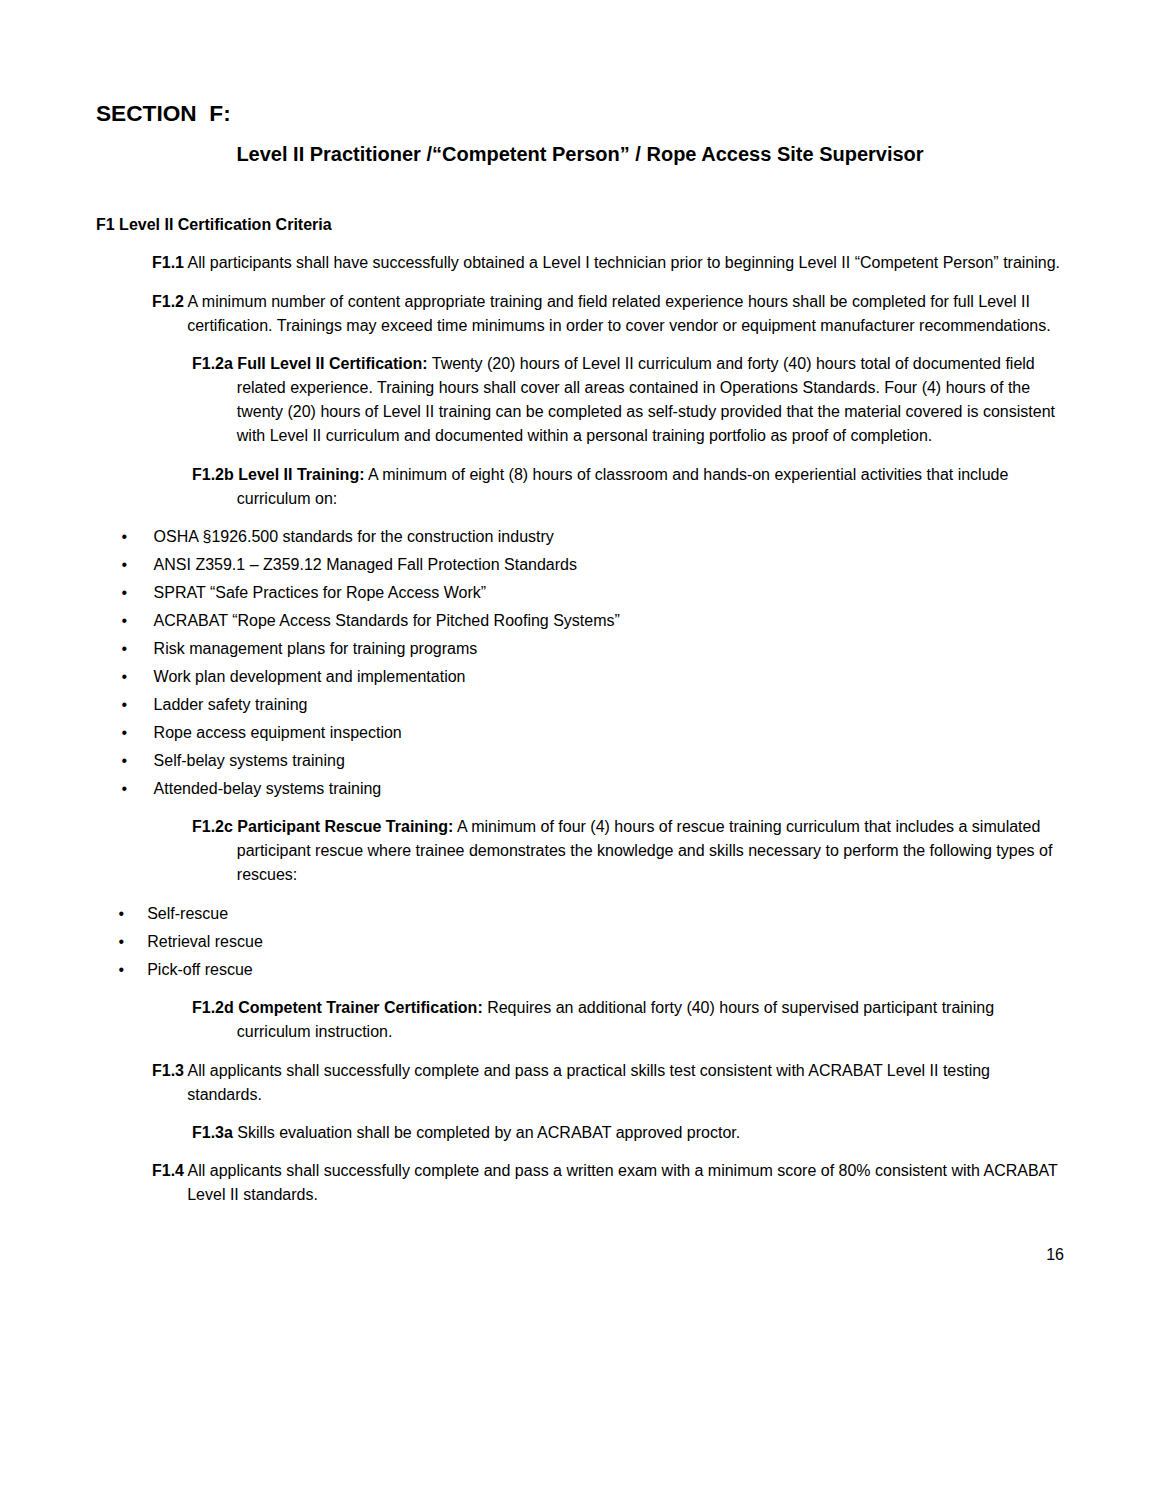SECTION F:
Level II Practitioner /“Competent Person” / Rope Access Site Supervisor
F1 Level II Certification Criteria
F1.1 All participants shall have successfully obtained a Level I technician prior to beginning Level II “Competent Person” training.
F1.2 A minimum number of content appropriate training and field related experience hours shall be completed for full Level II certification. Trainings may exceed time minimums in order to cover vendor or equipment manufacturer recommendations.
F1.2a Full Level II Certification: Twenty (20) hours of Level II curriculum and forty (40) hours total of documented field related experience. Training hours shall cover all areas contained in Operations Standards. Four (4) hours of the twenty (20) hours of Level II training can be completed as self-study provided that the material covered is consistent with Level II curriculum and documented within a personal training portfolio as proof of completion.
F1.2b Level II Training: A minimum of eight (8) hours of classroom and hands-on experiential activities that include curriculum on:
OSHA §1926.500 standards for the construction industry
ANSI Z359.1 – Z359.12 Managed Fall Protection Standards
SPRAT “Safe Practices for Rope Access Work”
ACRABAT “Rope Access Standards for Pitched Roofing Systems”
Risk management plans for training programs
Work plan development and implementation
Ladder safety training
Rope access equipment inspection
Self-belay systems training
Attended-belay systems training
F1.2c Participant Rescue Training: A minimum of four (4) hours of rescue training curriculum that includes a simulated participant rescue where trainee demonstrates the knowledge and skills necessary to perform the following types of rescues:
Self-rescue
Retrieval rescue
Pick-off rescue
F1.2d Competent Trainer Certification: Requires an additional forty (40) hours of supervised participant training curriculum instruction.
F1.3 All applicants shall successfully complete and pass a practical skills test consistent with ACRABAT Level II testing standards.
F1.3a Skills evaluation shall be completed by an ACRABAT approved proctor.
F1.4 All applicants shall successfully complete and pass a written exam with a minimum score of 80% consistent with ACRABAT Level II standards.
16